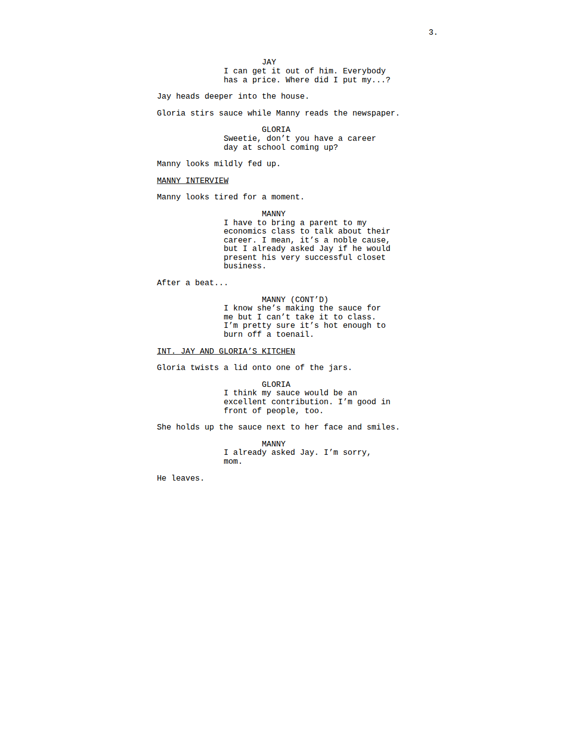3.
JAY
I can get it out of him. Everybody has a price. Where did I put my...?
Jay heads deeper into the house.
Gloria stirs sauce while Manny reads the newspaper.
GLORIA
Sweetie, don’t you have a career day at school coming up?
Manny looks mildly fed up.
MANNY INTERVIEW
Manny looks tired for a moment.
MANNY
I have to bring a parent to my economics class to talk about their career. I mean, it’s a noble cause, but I already asked Jay if he would present his very successful closet business.
After a beat...
MANNY (CONT’D)
I know she’s making the sauce for me but I can’t take it to class. I’m pretty sure it’s hot enough to burn off a toenail.
INT. JAY AND GLORIA’S KITCHEN
Gloria twists a lid onto one of the jars.
GLORIA
I think my sauce would be an excellent contribution. I’m good in front of people, too.
She holds up the sauce next to her face and smiles.
MANNY
I already asked Jay. I’m sorry, mom.
He leaves.